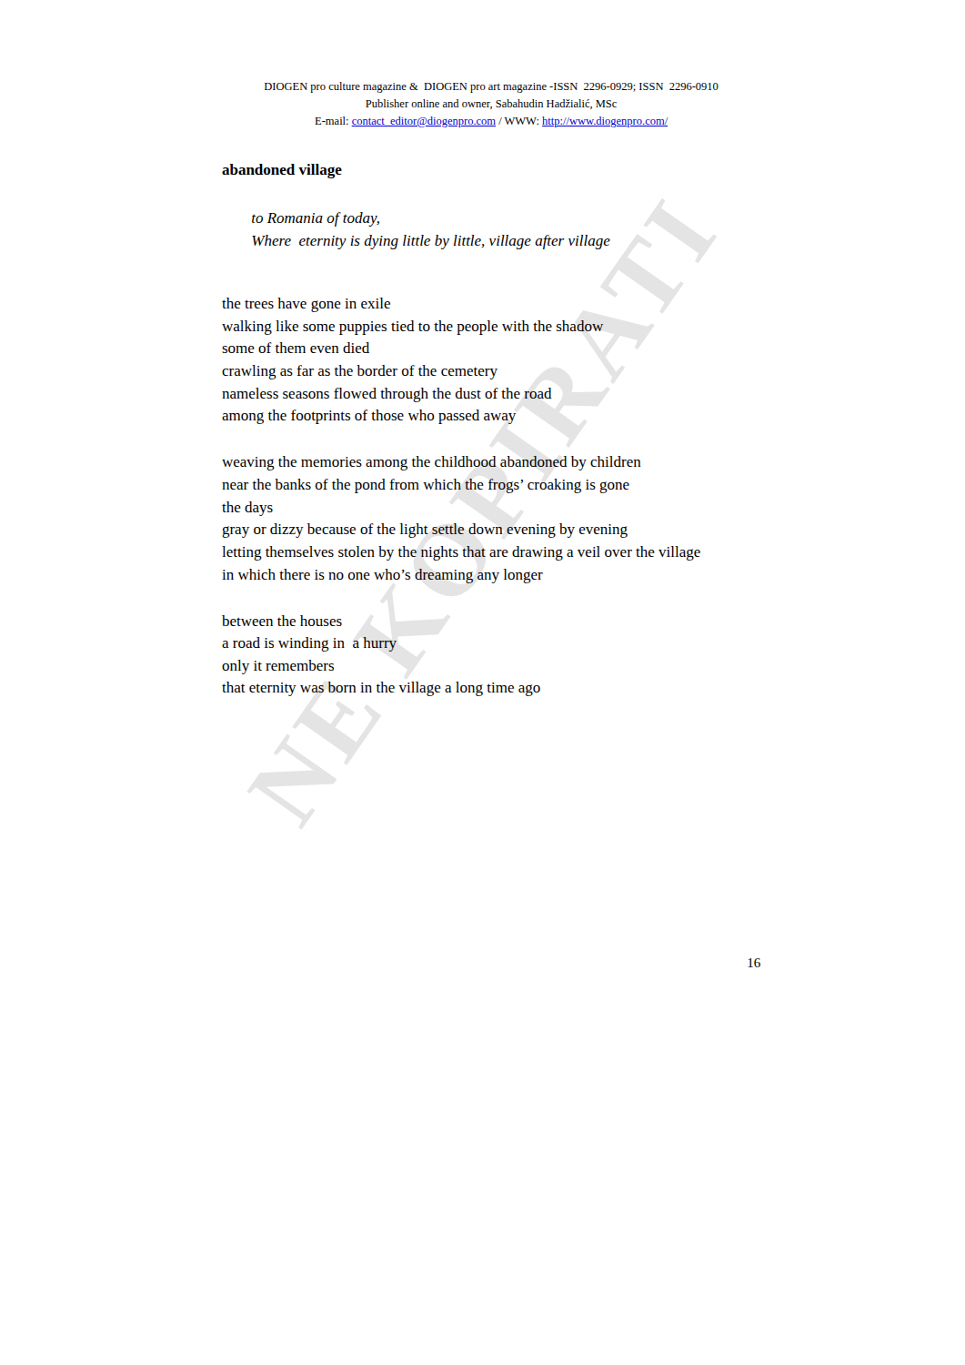NE KOPIRATI
DIOGEN pro culture magazine & DIOGEN pro art magazine -ISSN 2296-0929; ISSN 2296-0910
Publisher online and owner, Sabahudin Hadžialić, MSc
E-mail: contact_editor@diogenpro.com / WWW: http://www.diogenpro.com/
abandoned village
to Romania of today,
Where eternity is dying little by little, village after village
the trees have gone in exile
walking like some puppies tied to the people with the shadow
some of them even died
crawling as far as the border of the cemetery
nameless seasons flowed through the dust of the road
among the footprints of those who passed away
weaving the memories among the childhood abandoned by children
near the banks of the pond from which the frogs’ croaking is gone
the days
gray or dizzy because of the light settle down evening by evening
letting themselves stolen by the nights that are drawing a veil over the village
in which there is no one who’s dreaming any longer
between the houses
a road is winding in a hurry
only it remembers
that eternity was born in the village a long time ago
16